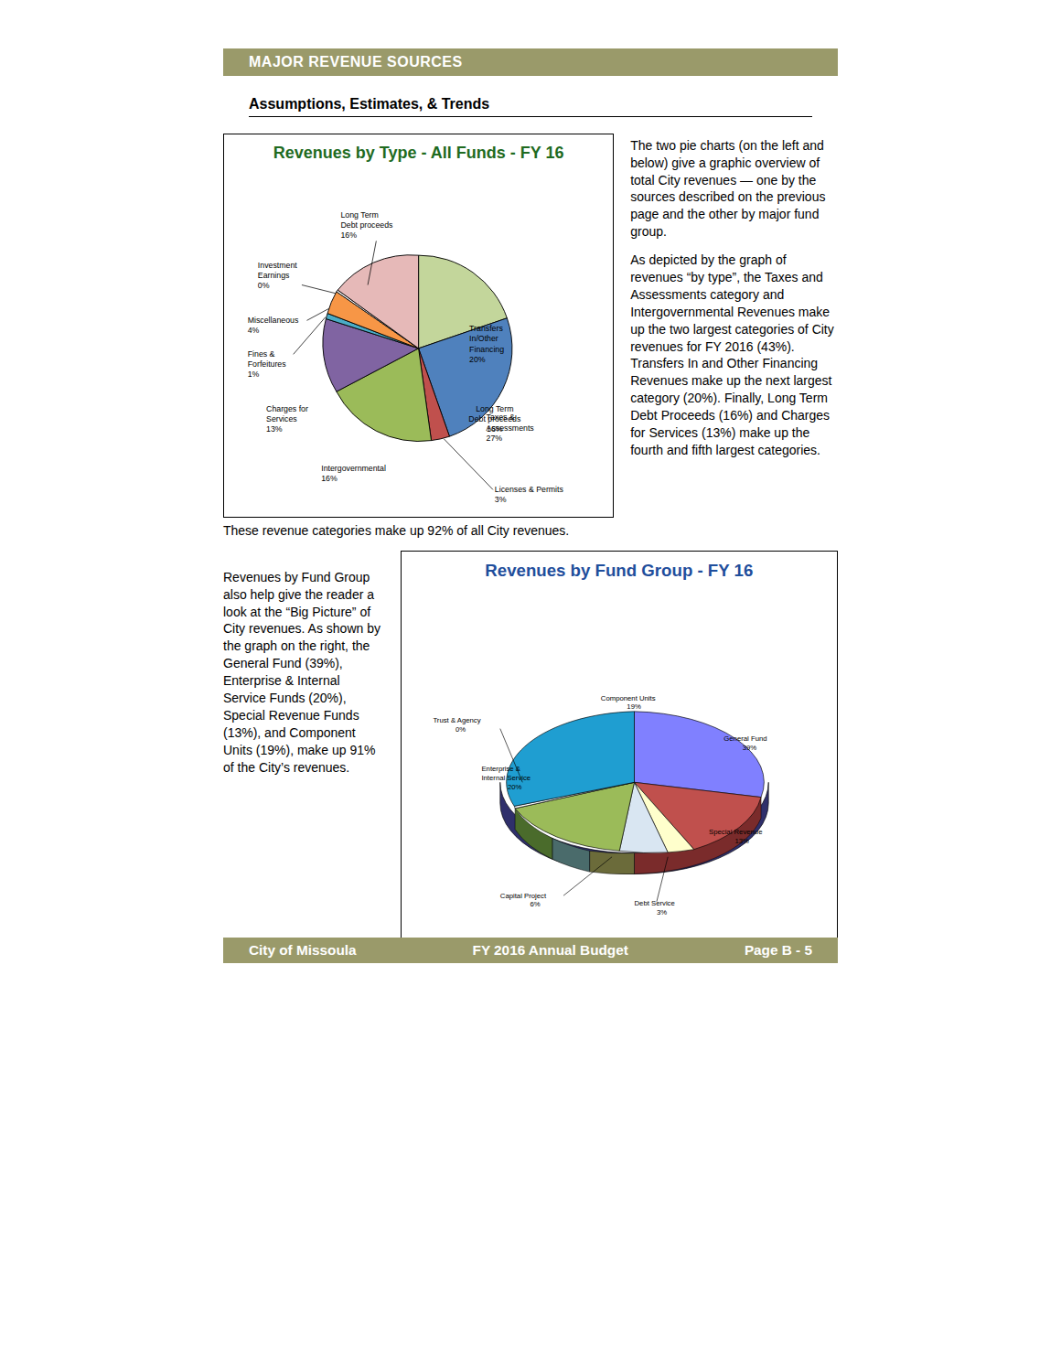MAJOR REVENUE SOURCES
Assumptions, Estimates, & Trends
Revenues by Type - All Funds - FY 16
Long Term Debt proceeds 16% Long Term Debt proceeds 16% Investment Earnings 0% Miscellaneous 4% Fines & Forfeitures 1% Charges for Services 13% Intergovernmental 16% Licenses & Permits 3% Taxes & Assessments 27% Transfers In/Other Financing 20%
The two pie charts (on the left and below) give a graphic overview of total City revenues — one by the sources described on the previous page and the other by major fund group.
As depicted by the graph of revenues “by type”, the Taxes and Assessments category and Intergovernmental Revenues make up the two largest categories of City revenues for FY 2016 (43%). Transfers In and Other Financing Revenues make up the next largest category (20%). Finally, Long Term Debt Proceeds (16%) and Charges for Services (13%) make up the fourth and fifth largest categories.
These revenue categories make up 92% of all City revenues.
Revenues by Fund Group also help give the reader a look at the “Big Picture” of City revenues. As shown by the graph on the right, the General Fund (39%), Enterprise & Internal Service Funds (20%), Special Revenue Funds (13%), and Component Units (19%), make up 91% of the City’s revenues.
Revenues by Fund Group - FY 16
Component Units 19% Trust & Agency 0% General Fund 39% Enterprise & Internal Service 20% Special Revenue 13% Debt Service 3% Capital Project 6%
City of Missoula FY 2016 Annual Budget Page B - 5